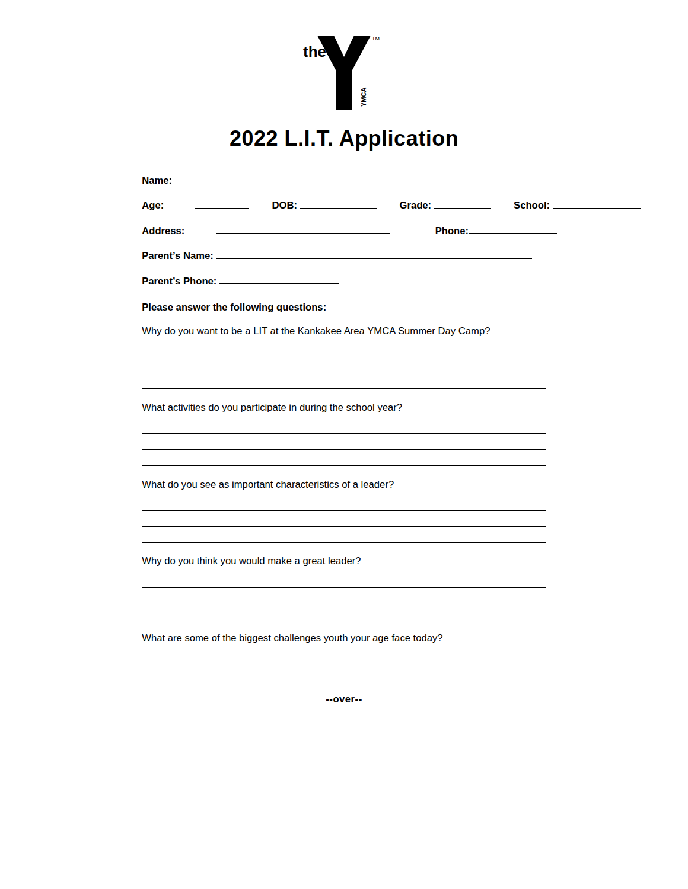the TM YMCA
2022 L.I.T. Application
Name:
Age: DOB: Grade: School:
Address: Phone:
Parent’s Name:
Parent’s Phone:
Please answer the following questions:
Why do you want to be a LIT at the Kankakee Area YMCA Summer Day Camp?
What activities do you participate in during the school year?
What do you see as important characteristics of a leader?
Why do you think you would make a great leader?
What are some of the biggest challenges youth your age face today?
--over--